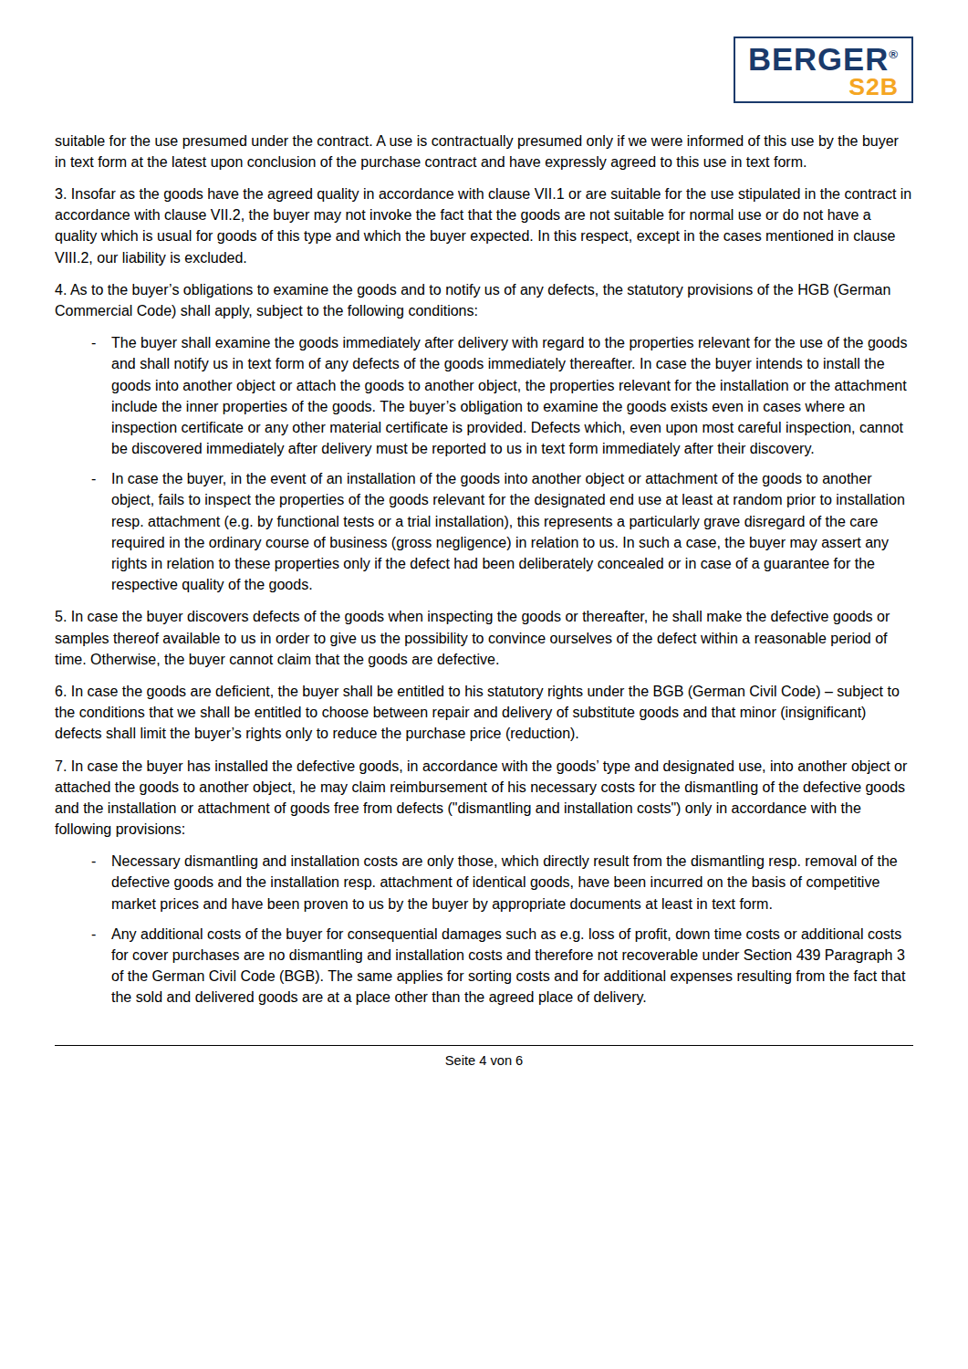BERGER®
S2B
suitable for the use presumed under the contract. A use is contractually presumed only if we were informed of this use by the buyer in text form at the latest upon conclusion of the purchase contract and have expressly agreed to this use in text form.
3. Insofar as the goods have the agreed quality in accordance with clause VII.1 or are suitable for the use stipulated in the contract in accordance with clause VII.2, the buyer may not invoke the fact that the goods are not suitable for normal use or do not have a quality which is usual for goods of this type and which the buyer expected. In this respect, except in the cases mentioned in clause VIII.2, our liability is excluded.
4. As to the buyer’s obligations to examine the goods and to notify us of any defects, the statutory provisions of the HGB (German Commercial Code) shall apply, subject to the following conditions:
The buyer shall examine the goods immediately after delivery with regard to the properties relevant for the use of the goods and shall notify us in text form of any defects of the goods immediately thereafter. In case the buyer intends to install the goods into another object or attach the goods to another object, the properties relevant for the installation or the attachment include the inner properties of the goods. The buyer’s obligation to examine the goods exists even in cases where an inspection certificate or any other material certificate is provided. Defects which, even upon most careful inspection, cannot be discovered immediately after delivery must be reported to us in text form immediately after their discovery.
In case the buyer, in the event of an installation of the goods into another object or attachment of the goods to another object, fails to inspect the properties of the goods relevant for the designated end use at least at random prior to installation resp. attachment (e.g. by functional tests or a trial installation), this represents a particularly grave disregard of the care required in the ordinary course of business (gross negligence) in relation to us. In such a case, the buyer may assert any rights in relation to these properties only if the defect had been deliberately concealed or in case of a guarantee for the respective quality of the goods.
5. In case the buyer discovers defects of the goods when inspecting the goods or thereafter, he shall make the defective goods or samples thereof available to us in order to give us the possibility to convince ourselves of the defect within a reasonable period of time. Otherwise, the buyer cannot claim that the goods are defective.
6. In case the goods are deficient, the buyer shall be entitled to his statutory rights under the BGB (German Civil Code) – subject to the conditions that we shall be entitled to choose between repair and delivery of substitute goods and that minor (insignificant) defects shall limit the buyer’s rights only to reduce the purchase price (reduction).
7. In case the buyer has installed the defective goods, in accordance with the goods’ type and designated use, into another object or attached the goods to another object, he may claim reimbursement of his necessary costs for the dismantling of the defective goods and the installation or attachment of goods free from defects ("dismantling and installation costs") only in accordance with the following provisions:
Necessary dismantling and installation costs are only those, which directly result from the dismantling resp. removal of the defective goods and the installation resp. attachment of identical goods, have been incurred on the basis of competitive market prices and have been proven to us by the buyer by appropriate documents at least in text form.
Any additional costs of the buyer for consequential damages such as e.g. loss of profit, down time costs or additional costs for cover purchases are no dismantling and installation costs and therefore not recoverable under Section 439 Paragraph 3 of the German Civil Code (BGB). The same applies for sorting costs and for additional expenses resulting from the fact that the sold and delivered goods are at a place other than the agreed place of delivery.
Seite 4 von 6